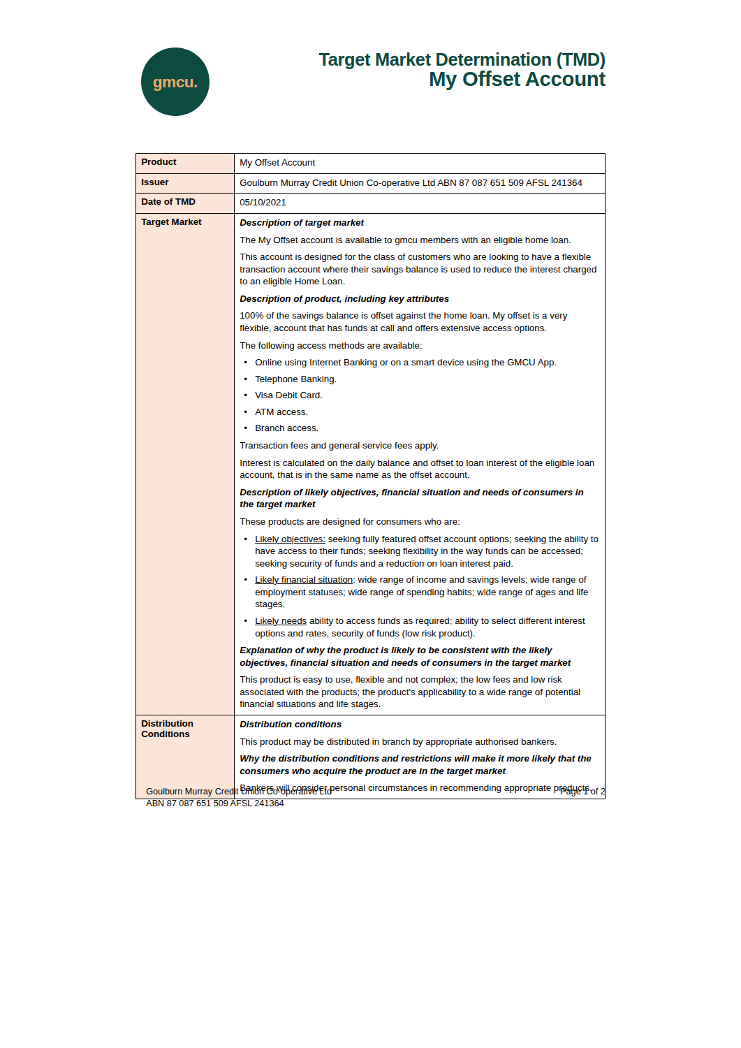gmcu.
Target Market Determination (TMD)
My Offset Account
| Product | My Offset Account |
| Issuer | Goulburn Murray Credit Union Co-operative Ltd ABN 87 087 651 509 AFSL 241364 |
| Date of TMD | 05/10/2021 |
| Target Market | Description of target market The My Offset account is available to gmcu members with an eligible home loan. This account is designed for the class of customers who are looking to have a flexible transaction account where their savings balance is used to reduce the interest charged to an eligible Home Loan. Description of product, including key attributes 100% of the savings balance is offset against the home loan. My offset is a very flexible, account that has funds at call and offers extensive access options. The following access methods are available: Online using Internet Banking or on a smart device using the GMCU App. Telephone Banking. Visa Debit Card. ATM access. Branch access. Transaction fees and general service fees apply. Interest is calculated on the daily balance and offset to loan interest of the eligible loan account, that is in the same name as the offset account. Description of likely objectives, financial situation and needs of consumers in the target market These products are designed for consumers who are: Likely objectives: seeking fully featured offset account options; seeking the ability to have access to their funds; seeking flexibility in the way funds can be accessed; seeking security of funds and a reduction on loan interest paid. Likely financial situation : wide range of income and savings levels; wide range of employment statuses; wide range of spending habits; wide range of ages and life stages. Likely needs ability to access funds as required; ability to select different interest options and rates, security of funds (low risk product). Explanation of why the product is likely to be consistent with the likely objectives, financial situation and needs of consumers in the target market This product is easy to use, flexible and not complex; the low fees and low risk associated with the products; the product's applicability to a wide range of potential financial situations and life stages. |
| Distribution Conditions | Distribution conditions This product may be distributed in branch by appropriate authorised bankers. Why the distribution conditions and restrictions will make it more likely that the consumers who acquire the product are in the target market Bankers will consider personal circumstances in recommending appropriate products. |
Goulburn Murray Credit Union Co-operative Ltd
ABN 87 087 651 509 AFSL 241364
Page 1 of 2